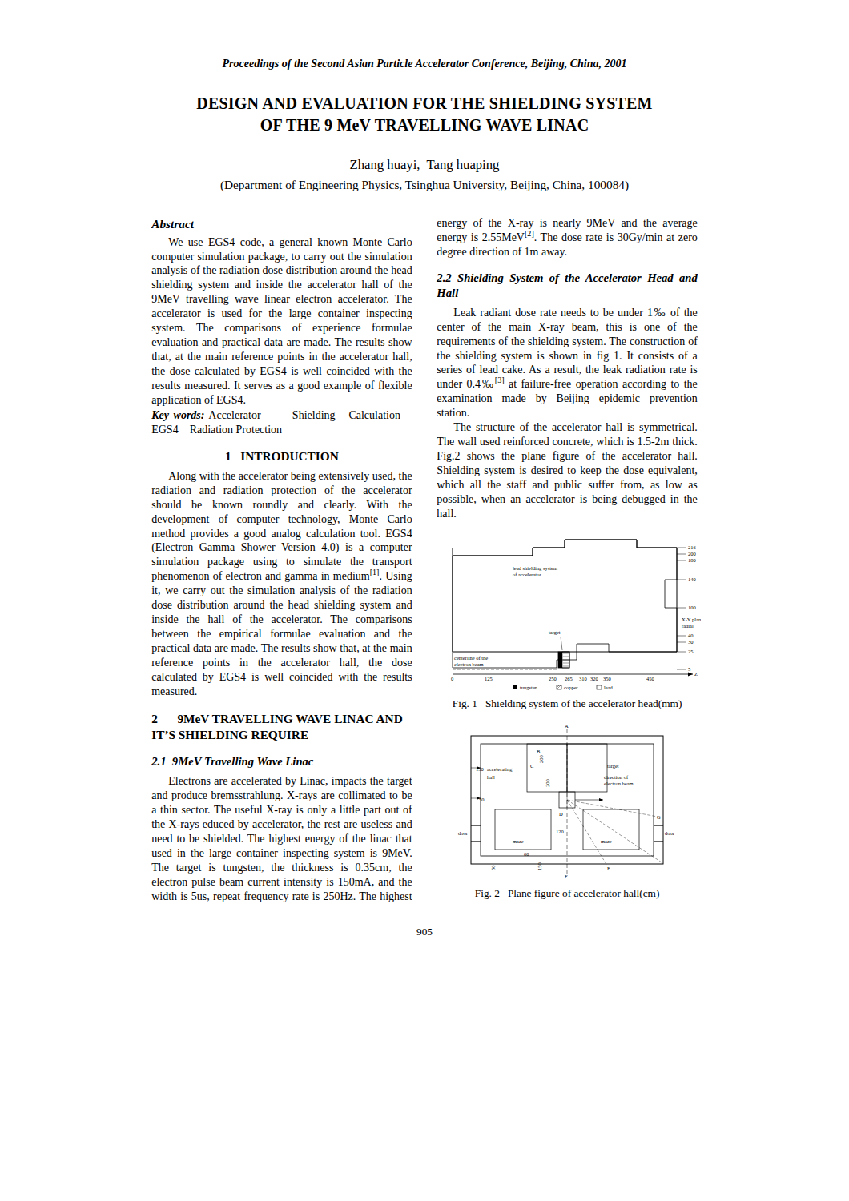Proceedings of the Second Asian Particle Accelerator Conference, Beijing, China, 2001
DESIGN AND EVALUATION FOR THE SHIELDING SYSTEM
OF THE 9 MeV TRAVELLING WAVE LINAC
Zhang huayi, Tang huaping
(Department of Engineering Physics, Tsinghua University, Beijing, China, 100084)
Abstract
We use EGS4 code, a general known Monte Carlo computer simulation package, to carry out the simulation analysis of the radiation dose distribution around the head shielding system and inside the accelerator hall of the 9MeV travelling wave linear electron accelerator. The accelerator is used for the large container inspecting system. The comparisons of experience formulae evaluation and practical data are made. The results show that, at the main reference points in the accelerator hall, the dose calculated by EGS4 is well coincided with the results measured. It serves as a good example of flexible application of EGS4.
Key words: Accelerator Shielding Calculation EGS4 Radiation Protection
1 INTRODUCTION
Along with the accelerator being extensively used, the radiation and radiation protection of the accelerator should be known roundly and clearly. With the development of computer technology, Monte Carlo method provides a good analog calculation tool. EGS4 (Electron Gamma Shower Version 4.0) is a computer simulation package using to simulate the transport phenomenon of electron and gamma in medium[1]. Using it, we carry out the simulation analysis of the radiation dose distribution around the head shielding system and inside the hall of the accelerator. The comparisons between the empirical formulae evaluation and the practical data are made. The results show that, at the main reference points in the accelerator hall, the dose calculated by EGS4 is well coincided with the results measured.
2 9MeV TRAVELLING WAVE LINAC AND IT’S SHIELDING REQUIRE
2.1 9MeV Travelling Wave Linac
Electrons are accelerated by Linac, impacts the target and produce bremsstrahlung. X-rays are collimated to be a thin sector. The useful X-ray is only a little part out of the X-rays educed by accelerator, the rest are useless and need to be shielded. The highest energy of the linac that used in the large container inspecting system is 9MeV. The target is tungsten, the thickness is 0.35cm, the electron pulse beam current intensity is 150mA, and the width is 5us, repeat frequency rate is 250Hz. The highest energy of the X-ray is nearly 9MeV and the average energy is 2.55MeV[2]. The dose rate is 30Gy/min at zero degree direction of 1m away.
2.2 Shielding System of the Accelerator Head and Hall
Leak radiant dose rate needs to be under 1‰ of the center of the main X-ray beam, this is one of the requirements of the shielding system. The construction of the shielding system is shown in fig 1. It consists of a series of lead cake. As a result, the leak radiation rate is under 0.4‰[3] at failure-free operation according to the examination made by Beijing epidemic prevention station.
The structure of the accelerator hall is symmetrical. The wall used reinforced concrete, which is 1.5-2m thick. Fig.2 shows the plane figure of the accelerator hall. Shielding system is desired to keep the dose equivalent, which all the staff and public suffer from, as low as possible, when an accelerator is being debugged in the hall.
target lead shielding system of accelerator centerline of the electron beam 216 200 180 140 100 X-Y plane radial 40 30 25 5 Z 0 125 250 265 310 320 350 450 tungsten copper lead
Fig. 1 Shielding system of the accelerator head(mm)
A E accelerating hall target direction of electron beam maze maze door door B C D F G 200 200 150 50 60 120 50 150
Fig. 2 Plane figure of accelerator hall(cm)
905